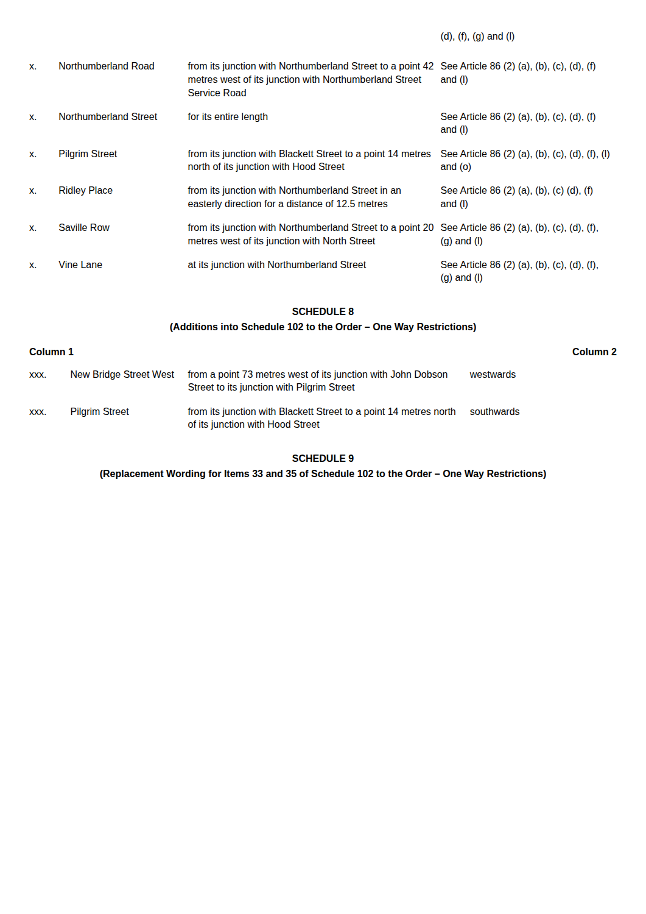| | | | (d), (f), (g) and (l) |
| x. | Northumberland Road | from its junction with Northumberland Street to a point 42 metres west of its junction with Northumberland Street Service Road | See Article 86 (2) (a), (b), (c), (d), (f) and (l) |
| x. | Northumberland Street | for its entire length | See Article 86 (2) (a), (b), (c), (d), (f) and (l) |
| x. | Pilgrim Street | from its junction with Blackett Street to a point 14 metres north of its junction with Hood Street | See Article 86 (2) (a), (b), (c), (d), (f), (l) and (o) |
| x. | Ridley Place | from its junction with Northumberland Street in an easterly direction for a distance of 12.5 metres | See Article 86 (2) (a), (b), (c) (d), (f) and (l) |
| x. | Saville Row | from its junction with Northumberland Street to a point 20 metres west of its junction with North Street | See Article 86 (2) (a), (b), (c), (d), (f), (g) and (l) |
| x. | Vine Lane | at its junction with Northumberland Street | See Article 86 (2) (a), (b), (c), (d), (f), (g) and (l) |
SCHEDULE 8
(Additions into Schedule 102 to the Order – One Way Restrictions)
Column 1 Column 2
| xxx. | New Bridge Street West | from a point 73 metres west of its junction with John Dobson Street to its junction with Pilgrim Street | westwards |
| xxx. | Pilgrim Street | from its junction with Blackett Street to a point 14 metres north of its junction with Hood Street | southwards |
SCHEDULE 9
(Replacement Wording for Items 33 and 35 of Schedule 102 to the Order – One Way Restrictions)